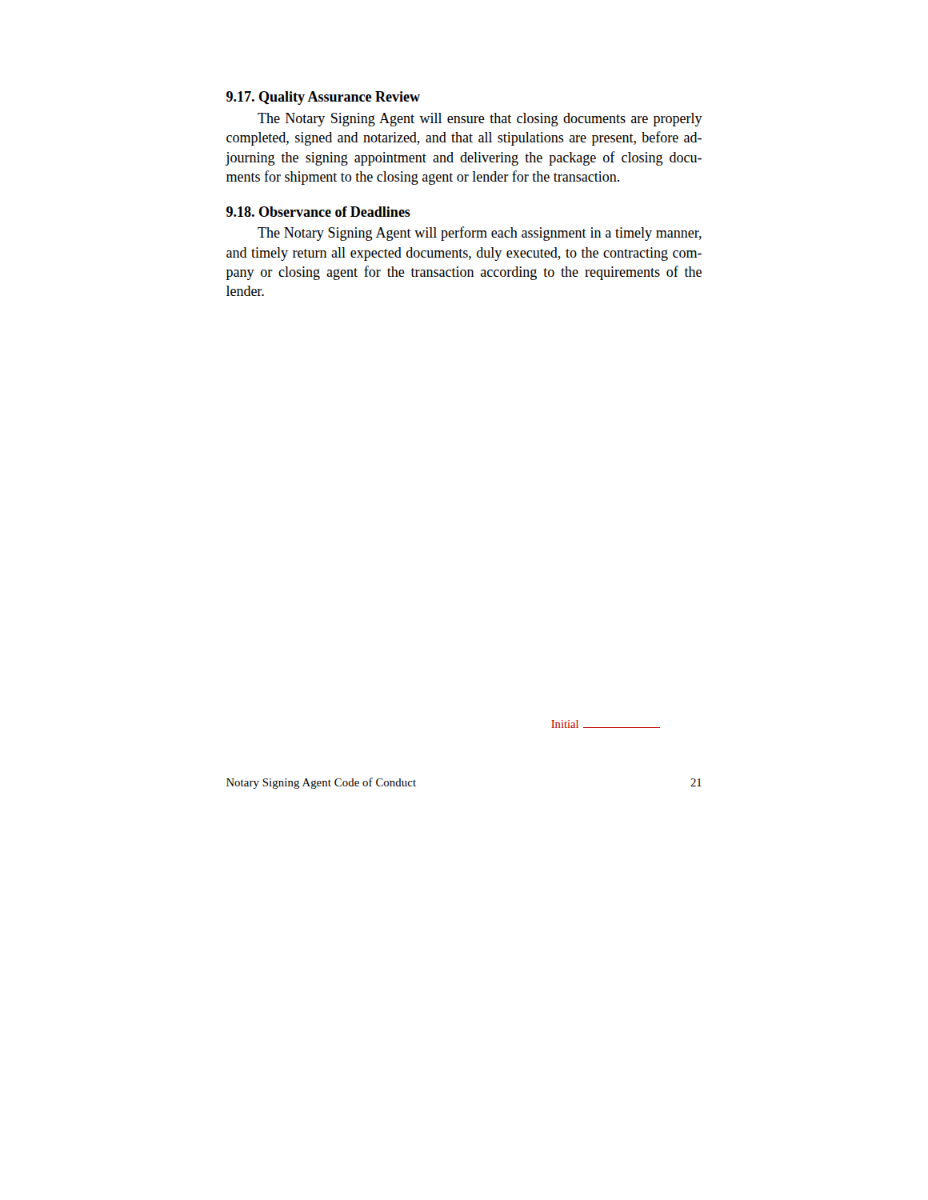9.17. Quality Assurance Review
The Notary Signing Agent will ensure that closing documents are properly completed, signed and notarized, and that all stipulations are present, before adjourning the signing appointment and delivering the package of closing documents for shipment to the closing agent or lender for the transaction.
9.18. Observance of Deadlines
The Notary Signing Agent will perform each assignment in a timely manner, and timely return all expected documents, duly executed, to the contracting company or closing agent for the transaction according to the requirements of the lender.
Initial
Notary Signing Agent Code of Conduct 21